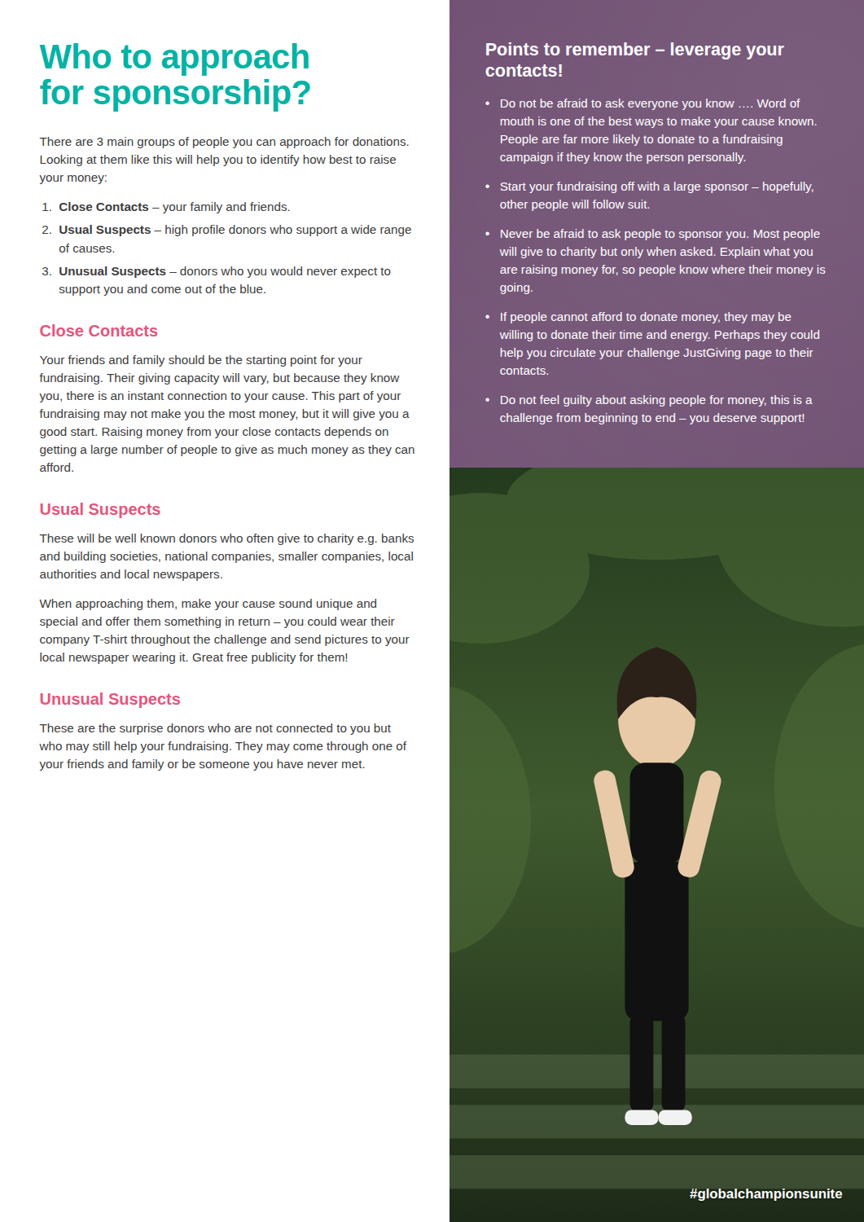Who to approach
for sponsorship?
There are 3 main groups of people you can approach for donations. Looking at them like this will help you to identify how best to raise your money:
Close Contacts – your family and friends.
Usual Suspects – high profile donors who support a wide range of causes.
Unusual Suspects – donors who you would never expect to support you and come out of the blue.
Close Contacts
Your friends and family should be the starting point for your fundraising. Their giving capacity will vary, but because they know you, there is an instant connection to your cause. This part of your fundraising may not make you the most money, but it will give you a good start. Raising money from your close contacts depends on getting a large number of people to give as much money as they can afford.
Usual Suspects
These will be well known donors who often give to charity e.g. banks and building societies, national companies, smaller companies, local authorities and local newspapers.
When approaching them, make your cause sound unique and special and offer them something in return – you could wear their company T-shirt throughout the challenge and send pictures to your local newspaper wearing it. Great free publicity for them!
Unusual Suspects
These are the surprise donors who are not connected to you but who may still help your fundraising. They may come through one of your friends and family or be someone you have never met.
Points to remember – leverage your contacts!
Do not be afraid to ask everyone you know …. Word of mouth is one of the best ways to make your cause known. People are far more likely to donate to a fundraising campaign if they know the person personally.
Start your fundraising off with a large sponsor – hopefully, other people will follow suit.
Never be afraid to ask people to sponsor you. Most people will give to charity but only when asked. Explain what you are raising money for, so people know where their money is going.
If people cannot afford to donate money, they may be willing to donate their time and energy. Perhaps they could help you circulate your challenge JustGiving page to their contacts.
Do not feel guilty about asking people for money, this is a challenge from beginning to end – you deserve support!
#globalchampionsunite